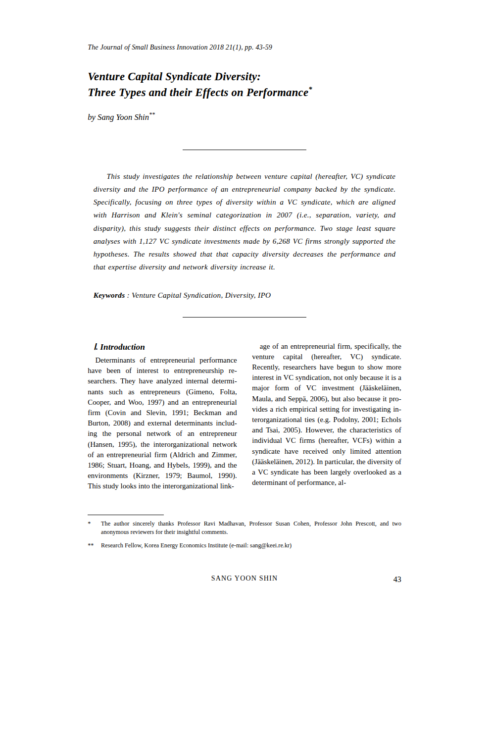The Journal of Small Business Innovation 2018 21(1), pp. 43-59
Venture Capital Syndicate Diversity:
Three Types and their Effects on Performance*
by Sang Yoon Shin**
This study investigates the relationship between venture capital (hereafter, VC) syndicate diversity and the IPO performance of an entrepreneurial company backed by the syndicate. Specifically, focusing on three types of diversity within a VC syndicate, which are aligned with Harrison and Klein's seminal categorization in 2007 (i.e., separation, variety, and disparity), this study suggests their distinct effects on performance. Two stage least square analyses with 1,127 VC syndicate investments made by 6,268 VC firms strongly supported the hypotheses. The results showed that that capacity diversity decreases the performance and that expertise diversity and network diversity increase it.
Keywords : Venture Capital Syndication, Diversity, IPO
Ⅰ. Introduction
Determinants of entrepreneurial performance have been of interest to entrepreneurship researchers. They have analyzed internal determinants such as entrepreneurs (Gimeno, Folta, Cooper, and Woo, 1997) and an entrepreneurial firm (Covin and Slevin, 1991; Beckman and Burton, 2008) and external determinants including the personal network of an entrepreneur (Hansen, 1995), the interorganizational network of an entrepreneurial firm (Aldrich and Zimmer, 1986; Stuart, Hoang, and Hybels, 1999), and the environments (Kirzner, 1979; Baumol, 1990). This study looks into the interorganizational link-
age of an entrepreneurial firm, specifically, the venture capital (hereafter, VC) syndicate. Recently, researchers have begun to show more interest in VC syndication, not only because it is a major form of VC investment (Jääskeläinen, Maula, and Seppä, 2006), but also because it provides a rich empirical setting for investigating interorganizational ties (e.g. Podolny, 2001; Echols and Tsai, 2005). However, the characteristics of individual VC firms (hereafter, VCFs) within a syndicate have received only limited attention (Jääskeläinen, 2012). In particular, the diversity of a VC syndicate has been largely overlooked as a determinant of performance, al-
*
The author sincerely thanks Professor Ravi Madhavan, Professor Susan Cohen, Professor John Prescott, and two anonymous reviewers for their insightful comments.
**
Research Fellow, Korea Energy Economics Institute (e-mail: sang@keei.re.kr)
SANG YOON SHIN 43